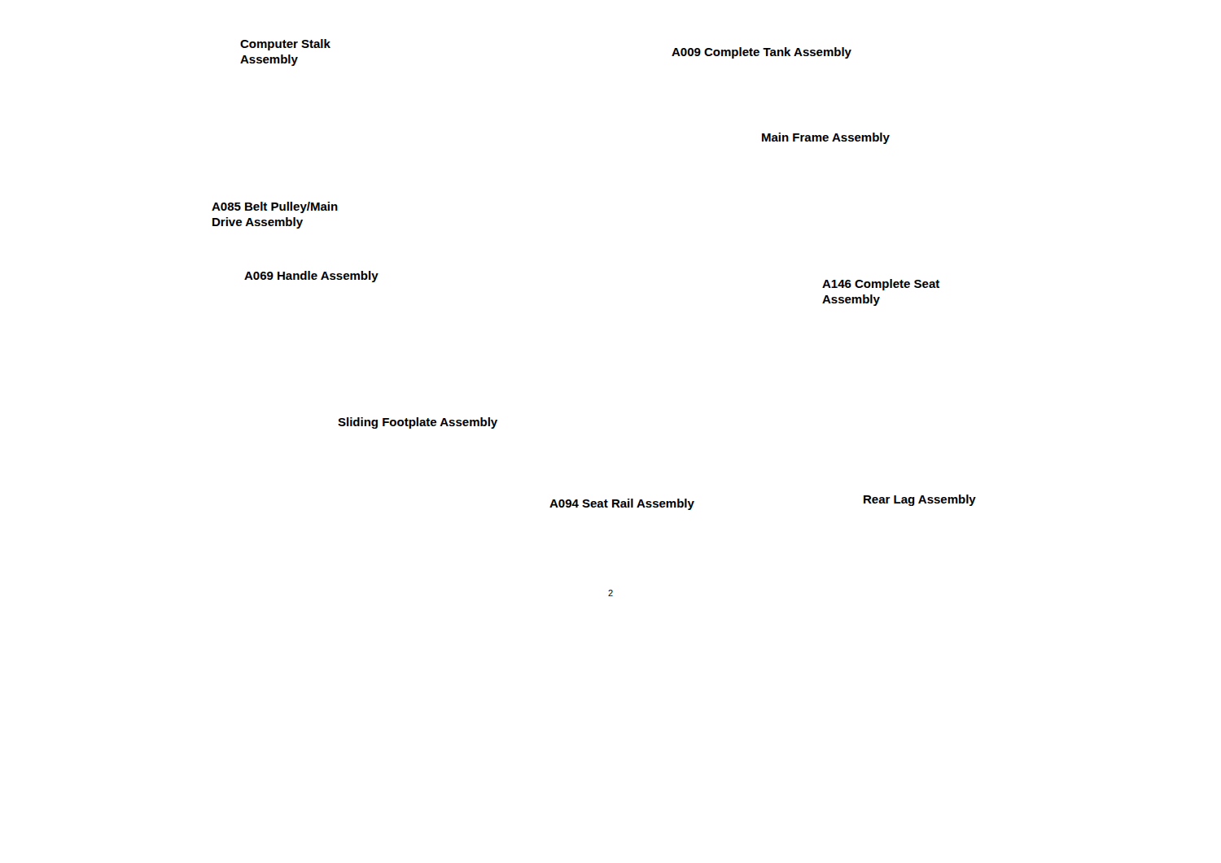Computer Stalk
Assembly
A085 Belt Pulley/Main
Drive Assembly
A069 Handle Assembly
Sliding Footplate Assembly
A094 Seat Rail Assembly
A009 Complete Tank Assembly
Main Frame Assembly
A146 Complete Seat Assembly
Rear Lag Assembly
2